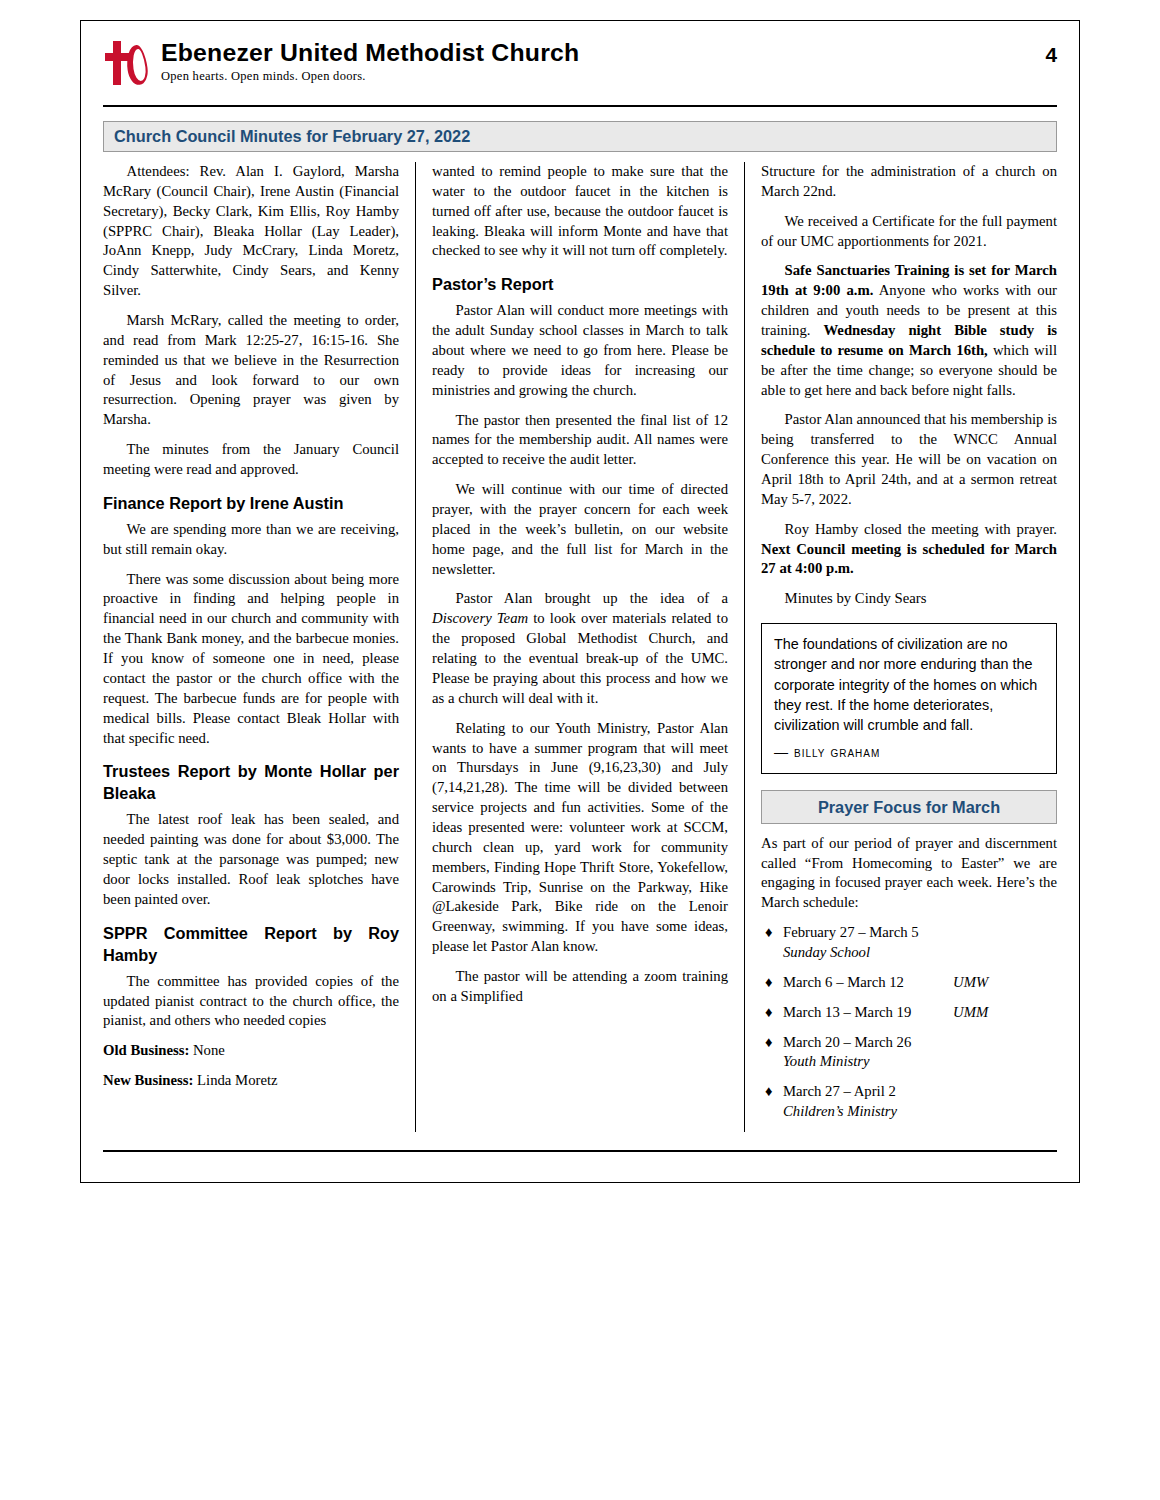Ebenezer United Methodist Church
Open hearts. Open minds. Open doors.
4
Church Council Minutes for February 27, 2022
Attendees: Rev. Alan I. Gaylord, Marsha McRary (Council Chair), Irene Austin (Financial Secretary), Becky Clark, Kim Ellis, Roy Hamby (SPPRC Chair), Bleaka Hollar (Lay Leader), JoAnn Knepp, Judy McCrary, Linda Moretz, Cindy Satterwhite, Cindy Sears, and Kenny Silver.
Marsh McRary, called the meeting to order, and read from Mark 12:25-27, 16:15-16. She reminded us that we believe in the Resurrection of Jesus and look forward to our own resurrection. Opening prayer was given by Marsha.
The minutes from the January Council meeting were read and approved.
Finance Report by Irene Austin
We are spending more than we are receiving, but still remain okay.
There was some discussion about being more proactive in finding and helping people in financial need in our church and community with the Thank Bank money, and the barbecue monies. If you know of someone one in need, please contact the pastor or the church office with the request. The barbecue funds are for people with medical bills. Please contact Bleak Hollar with that specific need.
Trustees Report by Monte Hollar per Bleaka
The latest roof leak has been sealed, and needed painting was done for about $3,000. The septic tank at the parsonage was pumped; new door locks installed. Roof leak splotches have been painted over.
SPPR Committee Report by Roy Hamby
The committee has provided copies of the updated pianist contract to the church office, the pianist, and others who needed copies
Old Business: None
New Business: Linda Moretz
wanted to remind people to make sure that the water to the outdoor faucet in the kitchen is turned off after use, because the outdoor faucet is leaking. Bleaka will inform Monte and have that checked to see why it will not turn off completely.
Pastor’s Report
Pastor Alan will conduct more meetings with the adult Sunday school classes in March to talk about where we need to go from here. Please be ready to provide ideas for increasing our ministries and growing the church.
The pastor then presented the final list of 12 names for the membership audit. All names were accepted to receive the audit letter.
We will continue with our time of directed prayer, with the prayer concern for each week placed in the week’s bulletin, on our website home page, and the full list for March in the newsletter.
Pastor Alan brought up the idea of a Discovery Team to look over materials related to the proposed Global Methodist Church, and relating to the eventual break-up of the UMC. Please be praying about this process and how we as a church will deal with it.
Relating to our Youth Ministry, Pastor Alan wants to have a summer program that will meet on Thursdays in June (9,16,23,30) and July (7,14,21,28). The time will be divided between service projects and fun activities. Some of the ideas presented were: volunteer work at SCCM, church clean up, yard work for community members, Finding Hope Thrift Store, Yokefellow, Carowinds Trip, Sunrise on the Parkway, Hike @Lakeside Park, Bike ride on the Lenoir Greenway, swimming. If you have some ideas, please let Pastor Alan know.
The pastor will be attending a zoom training on a Simplified
Structure for the administration of a church on March 22nd.
We received a Certificate for the full payment of our UMC apportionments for 2021.
Safe Sanctuaries Training is set for March 19th at 9:00 a.m. Anyone who works with our children and youth needs to be present at this training. Wednesday night Bible study is schedule to resume on March 16th, which will be after the time change; so everyone should be able to get here and back before night falls.
Pastor Alan announced that his membership is being transferred to the WNCC Annual Conference this year. He will be on vacation on April 18th to April 24th, and at a sermon retreat May 5-7, 2022.
Roy Hamby closed the meeting with prayer. Next Council meeting is scheduled for March 27 at 4:00 p.m.
Minutes by Cindy Sears
The foundations of civilization are no stronger and nor more enduring than the corporate integrity of the homes on which they rest. If the home deteriorates, civilization will crumble and fall. — Billy Graham
Prayer Focus for March
As part of our period of prayer and discernment called “From Homecoming to Easter” we are engaging in focused prayer each week. Here’s the March schedule:
February 27 – March 5
Sunday School
March 6 – March 12 UMW
March 13 – March 19 UMM
March 20 – March 26
Youth Ministry
March 27 – April 2
Children’s Ministry